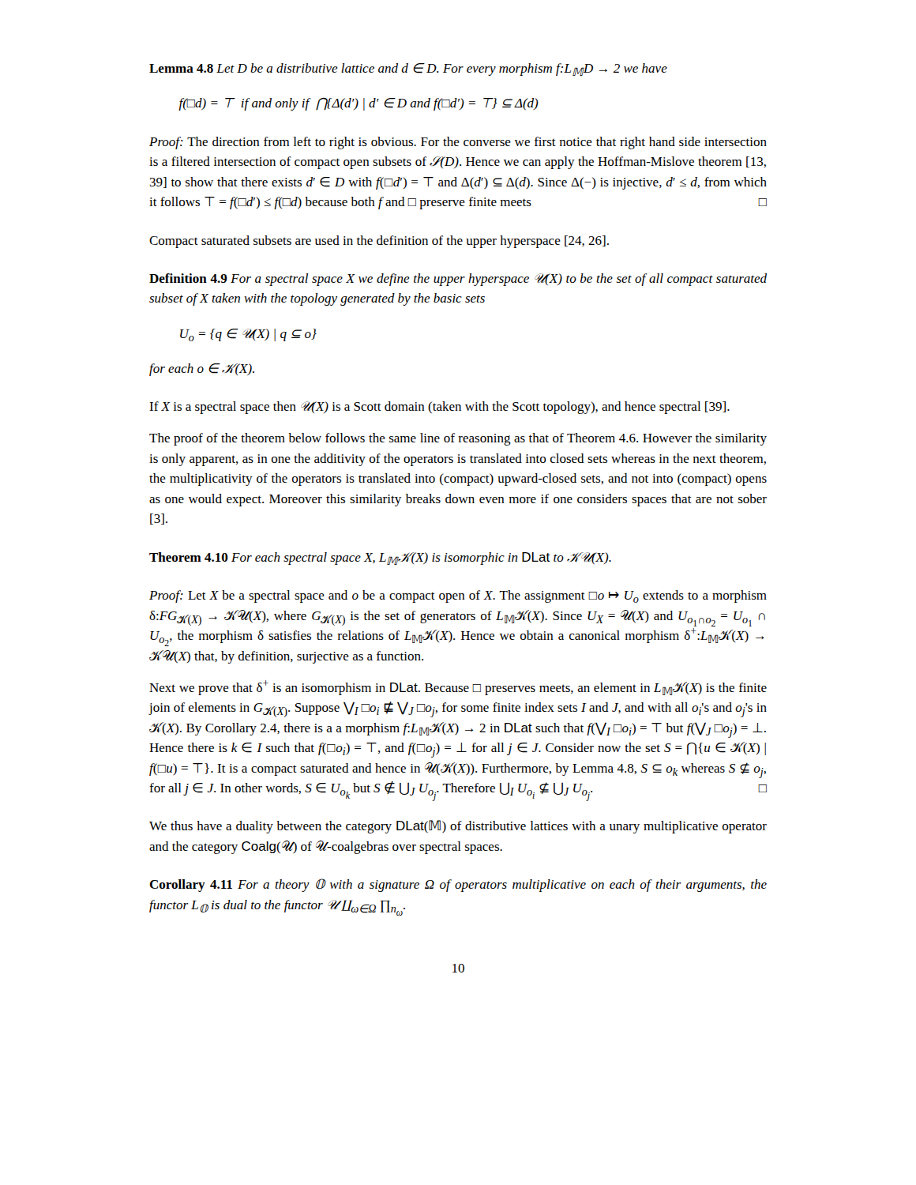Lemma 4.8 Let D be a distributive lattice and d ∈ D. For every morphism f:L𝕄D → 2 we have
f(□d) = ⊤ if and only if ⋂{Δ(d′) | d′ ∈ D and f(□d′) = ⊤} ⊆ Δ(d)
Proof: The direction from left to right is obvious. For the converse we first notice that right hand side intersection is a filtered intersection of compact open subsets of 𝒮(D). Hence we can apply the Hoffman-Mislove theorem [13, 39] to show that there exists d′ ∈ D with f(□d′) = ⊤ and Δ(d′) ⊆ Δ(d). Since Δ(−) is injective, d′ ≤ d, from which it follows ⊤ = f(□d′) ≤ f(□d) because both f and □ preserve finite meets □
Compact saturated subsets are used in the definition of the upper hyperspace [24, 26].
Definition 4.9 For a spectral space X we define the upper hyperspace 𝒰(X) to be the set of all compact saturated subset of X taken with the topology generated by the basic sets
Uo = {q ∈ 𝒰(X) | q ⊆ o}
for each o ∈ 𝒦(X).
If X is a spectral space then 𝒰(X) is a Scott domain (taken with the Scott topology), and hence spectral [39].
The proof of the theorem below follows the same line of reasoning as that of Theorem 4.6. However the similarity is only apparent, as in one the additivity of the operators is translated into closed sets whereas in the next theorem, the multiplicativity of the operators is translated into (compact) upward-closed sets, and not into (compact) opens as one would expect. Moreover this similarity breaks down even more if one considers spaces that are not sober [3].
Theorem 4.10 For each spectral space X, L𝕄𝒦(X) is isomorphic in DLat to 𝒦𝒰(X).
Proof: Let X be a spectral space and o be a compact open of X. The assignment □o ↦ Uo extends to a morphism δ:FG𝒦(X) → 𝒦𝒰(X), where G𝒦(X) is the set of generators of L𝕄𝒦(X). Since UX = 𝒰(X) and Uo1∩o2 = Uo1 ∩ Uo2, the morphism δ satisfies the relations of L𝕄𝒦(X). Hence we obtain a canonical morphism δ+:L𝕄𝒦(X) → 𝒦𝒰(X) that, by definition, surjective as a function.
Next we prove that δ+ is an isomorphism in DLat. Because □ preserves meets, an element in L𝕄𝒦(X) is the finite join of elements in G𝒦(X). Suppose ⋁I □oi ⋢ ⋁J □oj, for some finite index sets I and J, and with all oi's and oj's in 𝒦(X). By Corollary 2.4, there is a a morphism f:L𝕄𝒦(X) → 2 in DLat such that f(⋁I □oi) = ⊤ but f(⋁J □oj) = ⊥. Hence there is k ∈ I such that f(□oi) = ⊤, and f(□oj) = ⊥ for all j ∈ J. Consider now the set S = ⋂{u ∈ 𝒦(X) | f(□u) = ⊤}. It is a compact saturated and hence in 𝒰(𝒦(X)). Furthermore, by Lemma 4.8, S ⊆ ok whereas S ⊈ oj, for all j ∈ J. In other words, S ∈ Uok but S ∉ ⋃J Uoj. Therefore ⋃I Uoi ⊈ ⋃J Uoj. □
We thus have a duality between the category DLat(𝕄) of distributive lattices with a unary multiplicative operator and the category Coalg(𝒰) of 𝒰-coalgebras over spectral spaces.
Corollary 4.11 For a theory 𝕆 with a signature Ω of operators multiplicative on each of their arguments, the functor L𝕆 is dual to the functor 𝒰 ∐ω∈Ω ∏nω.
10